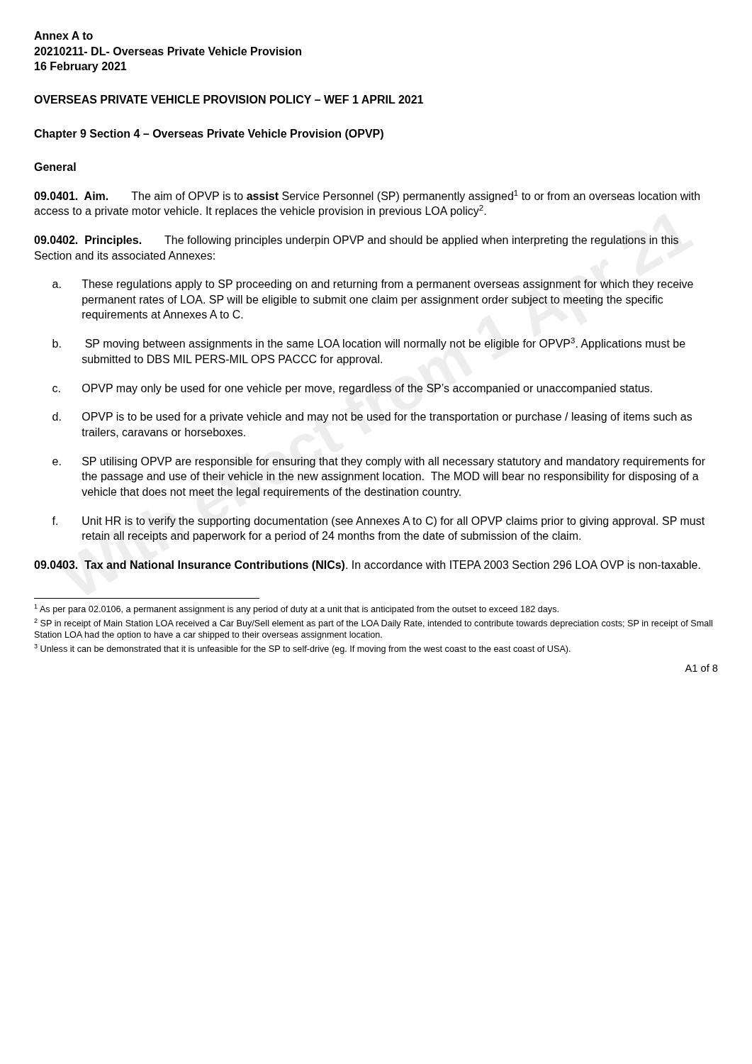With effect from 1 Apr 21
Annex A to
20210211- DL- Overseas Private Vehicle Provision
16 February 2021
OVERSEAS PRIVATE VEHICLE PROVISION POLICY – WEF 1 APRIL 2021
Chapter 9 Section 4 – Overseas Private Vehicle Provision (OPVP)
General
09.0401. Aim.  The aim of OPVP is to assist Service Personnel (SP) permanently assigned1 to or from an overseas location with access to a private motor vehicle. It replaces the vehicle provision in previous LOA policy2.
09.0402. Principles.  The following principles underpin OPVP and should be applied when interpreting the regulations in this Section and its associated Annexes:
a. These regulations apply to SP proceeding on and returning from a permanent overseas assignment for which they receive permanent rates of LOA. SP will be eligible to submit one claim per assignment order subject to meeting the specific requirements at Annexes A to C.
b. SP moving between assignments in the same LOA location will normally not be eligible for OPVP3. Applications must be submitted to DBS MIL PERS-MIL OPS PACCC for approval.
c. OPVP may only be used for one vehicle per move, regardless of the SP’s accompanied or unaccompanied status.
d. OPVP is to be used for a private vehicle and may not be used for the transportation or purchase / leasing of items such as trailers, caravans or horseboxes.
e. SP utilising OPVP are responsible for ensuring that they comply with all necessary statutory and mandatory requirements for the passage and use of their vehicle in the new assignment location. The MOD will bear no responsibility for disposing of a vehicle that does not meet the legal requirements of the destination country.
f. Unit HR is to verify the supporting documentation (see Annexes A to C) for all OPVP claims prior to giving approval. SP must retain all receipts and paperwork for a period of 24 months from the date of submission of the claim.
09.0403. Tax and National Insurance Contributions (NICs). In accordance with ITEPA 2003 Section 296 LOA OVP is non-taxable.
1 As per para 02.0106, a permanent assignment is any period of duty at a unit that is anticipated from the outset to exceed 182 days.
2 SP in receipt of Main Station LOA received a Car Buy/Sell element as part of the LOA Daily Rate, intended to contribute towards depreciation costs; SP in receipt of Small Station LOA had the option to have a car shipped to their overseas assignment location.
3 Unless it can be demonstrated that it is unfeasible for the SP to self-drive (eg. If moving from the west coast to the east coast of USA).
A1 of 8